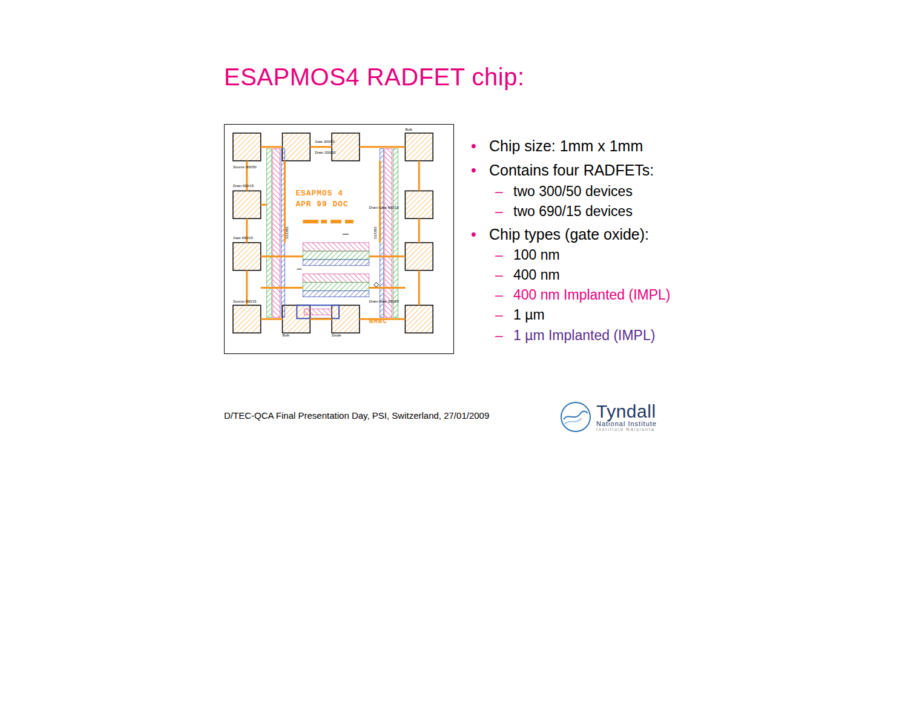ESAPMOS4 RADFET chip:
Source 300/50 Gate 300/50 Drain 300/50 Bulk Drain 690/15 Gate 690/15 Source 690/15 Drain-Gate 690/15 Drain-Gate 300/50 Bulk Diode S1/DB3 S1/DB3 ESAPMOS 4 APR 99 DOC NMRC
Chip size: 1mm x 1mm
Contains four RADFETs:
two 300/50 devices
two 690/15 devices
Chip types (gate oxide):
100 nm
400 nm
400 nm Implanted (IMPL)
1 µm
1 µm Implanted (IMPL)
D/TEC-QCA Final Presentation Day, PSI, Switzerland, 27/01/2009
Tyndall
National Institute
Institiúid Náisiúnta